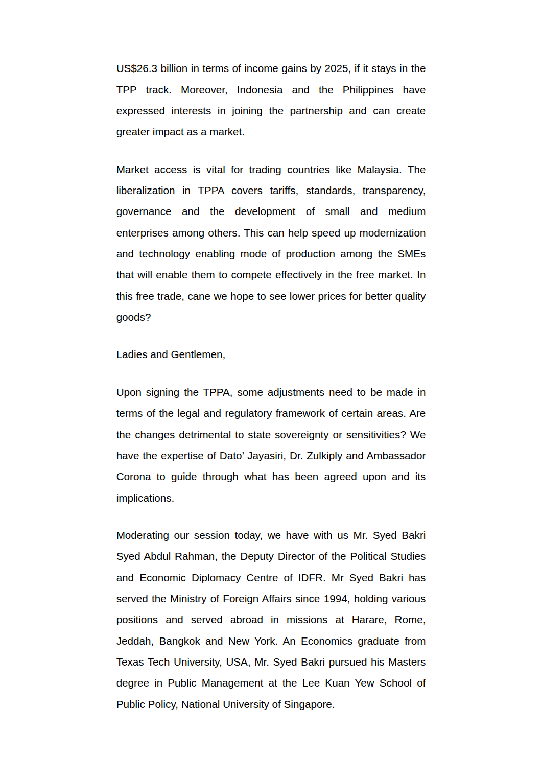US$26.3 billion in terms of income gains by 2025, if it stays in the TPP track. Moreover, Indonesia and the Philippines have expressed interests in joining the partnership and can create greater impact as a market.
Market access is vital for trading countries like Malaysia. The liberalization in TPPA covers tariffs, standards, transparency, governance and the development of small and medium enterprises among others. This can help speed up modernization and technology enabling mode of production among the SMEs that will enable them to compete effectively in the free market. In this free trade, cane we hope to see lower prices for better quality goods?
Ladies and Gentlemen,
Upon signing the TPPA, some adjustments need to be made in terms of the legal and regulatory framework of certain areas. Are the changes detrimental to state sovereignty or sensitivities? We have the expertise of Dato’ Jayasiri, Dr. Zulkiply and Ambassador Corona to guide through what has been agreed upon and its implications.
Moderating our session today, we have with us Mr. Syed Bakri Syed Abdul Rahman, the Deputy Director of the Political Studies and Economic Diplomacy Centre of IDFR. Mr Syed Bakri has served the Ministry of Foreign Affairs since 1994, holding various positions and served abroad in missions at Harare, Rome, Jeddah, Bangkok and New York. An Economics graduate from Texas Tech University, USA, Mr. Syed Bakri pursued his Masters degree in Public Management at the Lee Kuan Yew School of Public Policy, National University of Singapore.